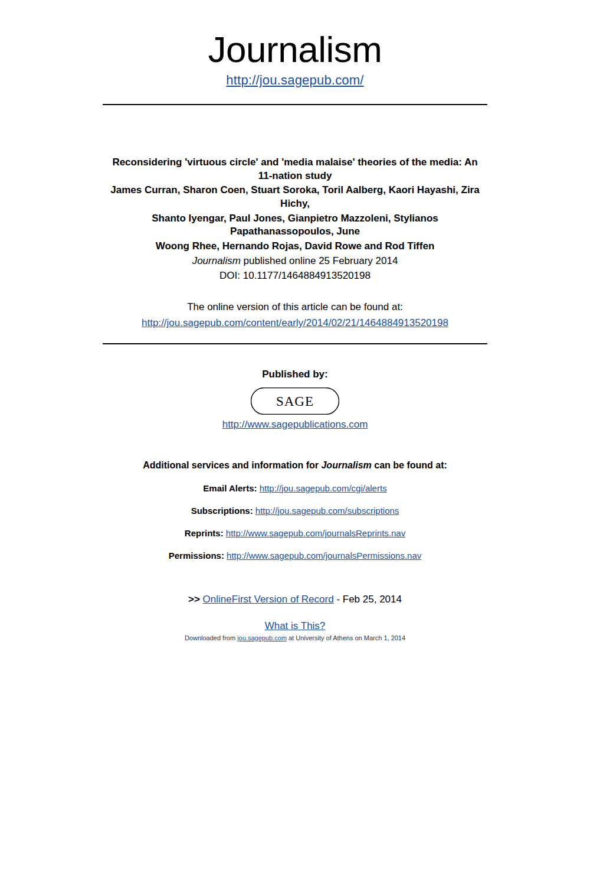Journalism
http://jou.sagepub.com/
Reconsidering 'virtuous circle' and 'media malaise' theories of the media: An
11-nation study
James Curran, Sharon Coen, Stuart Soroka, Toril Aalberg, Kaori Hayashi, Zira Hichy,
Shanto Iyengar, Paul Jones, Gianpietro Mazzoleni, Stylianos Papathanassopoulos, June
Woong Rhee, Hernando Rojas, David Rowe and Rod Tiffen
Journalism published online 25 February 2014
DOI: 10.1177/1464884913520198
The online version of this article can be found at:
http://jou.sagepub.com/content/early/2014/02/21/1464884913520198
Published by:
SAGE
http://www.sagepublications.com
Additional services and information for Journalism can be found at:
Email Alerts: http://jou.sagepub.com/cgi/alerts
Subscriptions: http://jou.sagepub.com/subscriptions
Reprints: http://www.sagepub.com/journalsReprints.nav
Permissions: http://www.sagepub.com/journalsPermissions.nav
>> OnlineFirst Version of Record - Feb 25, 2014
What is This?
Downloaded from jou.sagepub.com at University of Athens on March 1, 2014